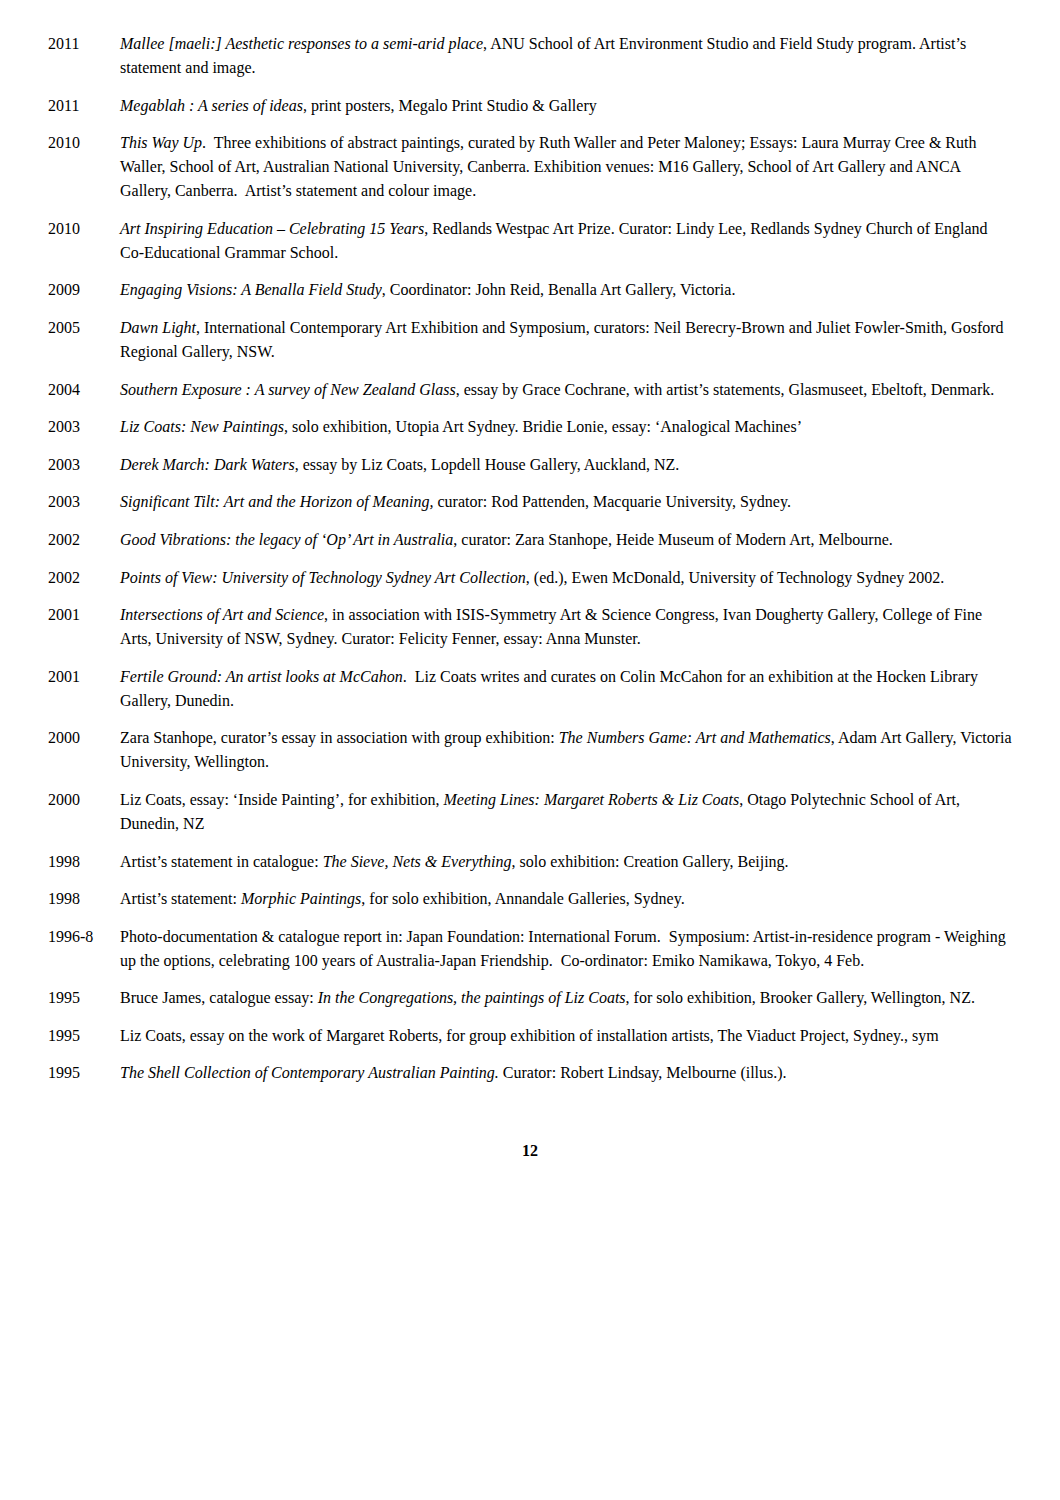| 2011 | Mallee [maeli:] Aesthetic responses to a semi-arid place , ANU School of Art Environment Studio and Field Study program. Artist’s statement and image. |
| 2011 | Megablah : A series of ideas , print posters, Megalo Print Studio & Gallery |
| 2010 | This Way Up . Three exhibitions of abstract paintings, curated by Ruth Waller and Peter Maloney; Essays: Laura Murray Cree & Ruth Waller, School of Art, Australian National University, Canberra. Exhibition venues: M16 Gallery, School of Art Gallery and ANCA Gallery, Canberra. Artist’s statement and colour image. |
| 2010 | Art Inspiring Education – Celebrating 15 Years , Redlands Westpac Art Prize. Curator: Lindy Lee, Redlands Sydney Church of England Co-Educational Grammar School. |
| 2009 | Engaging Visions: A Benalla Field Study , Coordinator: John Reid, Benalla Art Gallery, Victoria. |
| 2005 | Dawn Light , International Contemporary Art Exhibition and Symposium, curators: Neil Berecry-Brown and Juliet Fowler-Smith, Gosford Regional Gallery, NSW. |
| 2004 | Southern Exposure : A survey of New Zealand Glass , essay by Grace Cochrane, with artist’s statements, Glasmuseet, Ebeltoft, Denmark. |
| 2003 | Liz Coats: New Paintings , solo exhibition, Utopia Art Sydney. Bridie Lonie, essay: ‘Analogical Machines’ |
| 2003 | Derek March: Dark Waters , essay by Liz Coats, Lopdell House Gallery, Auckland, NZ. |
| 2003 | Significant Tilt: Art and the Horizon of Meaning, curator: Rod Pattenden, Macquarie University, Sydney. |
| 2002 | Good Vibrations: the legacy of ‘Op’ Art in Australia , curator: Zara Stanhope, Heide Museum of Modern Art, Melbourne. |
| 2002 | Points of View: University of Technology Sydney Art Collection , (ed.), Ewen McDonald, University of Technology Sydney 2002. |
| 2001 | Intersections of Art and Science , in association with ISIS-Symmetry Art & Science Congress, Ivan Dougherty Gallery, College of Fine Arts, University of NSW, Sydney. Curator: Felicity Fenner, essay: Anna Munster. |
| 2001 | Fertile Ground: An artist looks at McCahon . Liz Coats writes and curates on Colin McCahon for an exhibition at the Hocken Library Gallery, Dunedin. |
| 2000 | Zara Stanhope, curator’s essay in association with group exhibition: The Numbers Game: Art and Mathematics , Adam Art Gallery, Victoria University, Wellington. |
| 2000 | Liz Coats, essay: ‘Inside Painting’, for exhibition, Meeting Lines: Margaret Roberts & Liz Coats , Otago Polytechnic School of Art, Dunedin, NZ |
| 1998 | Artist’s statement in catalogue: The Sieve, Nets & Everything , solo exhibition: Creation Gallery, Beijing. |
| 1998 | Artist’s statement: Morphic Paintings , for solo exhibition, Annandale Galleries, Sydney. |
| 1996-8 | Photo-documentation & catalogue report in: Japan Foundation: International Forum. Symposium: Artist-in-residence program - Weighing up the options, celebrating 100 years of Australia-Japan Friendship. Co-ordinator: Emiko Namikawa, Tokyo, 4 Feb. |
| 1995 | Bruce James, catalogue essay: In the Congregations, the paintings of Liz Coats , for solo exhibition, Brooker Gallery, Wellington, NZ. |
| 1995 | Liz Coats, essay on the work of Margaret Roberts, for group exhibition of installation artists, The Viaduct Project, Sydney., sym |
| 1995 | The Shell Collection of Contemporary Australian Painting. Curator: Robert Lindsay, Melbourne (illus.). |
12